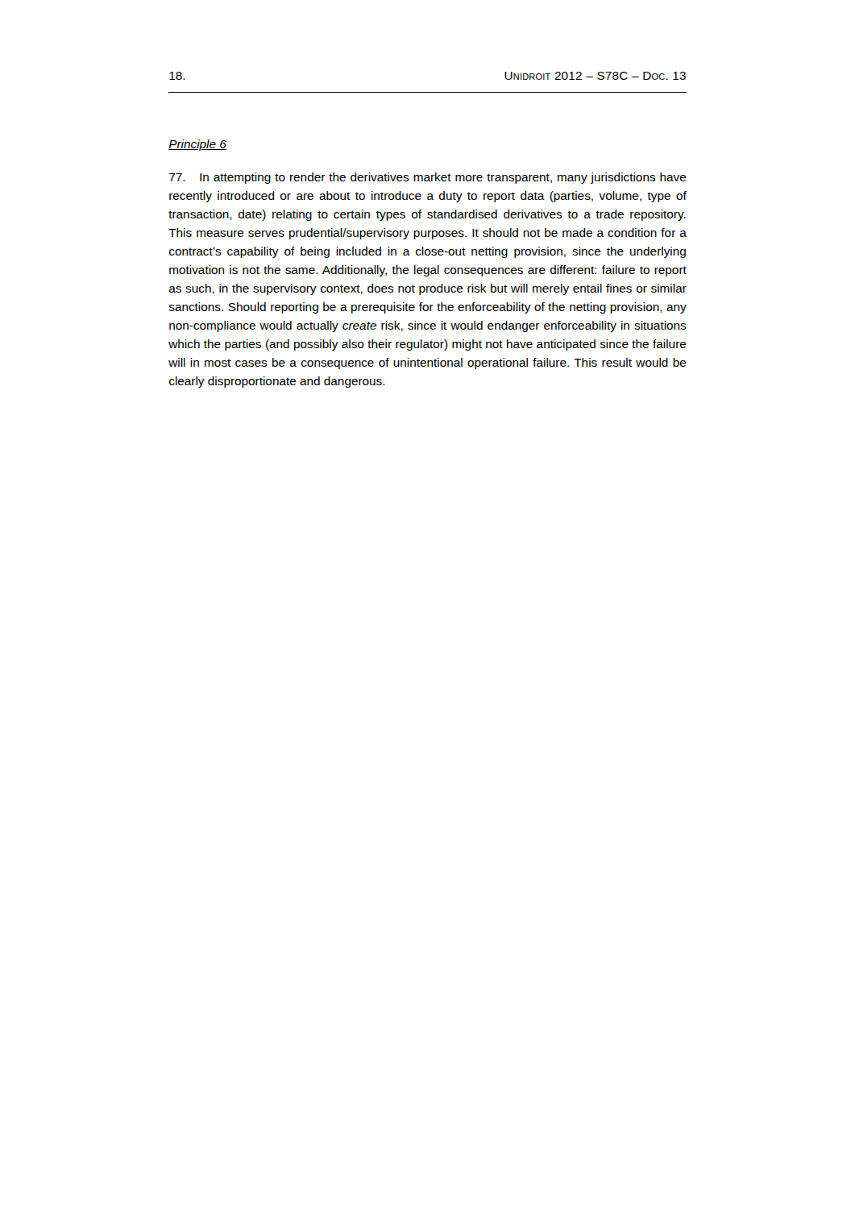18.
Unidroit 2012 – S78C – Doc. 13
Principle 6
77. In attempting to render the derivatives market more transparent, many jurisdictions have recently introduced or are about to introduce a duty to report data (parties, volume, type of transaction, date) relating to certain types of standardised derivatives to a trade repository. This measure serves prudential/supervisory purposes. It should not be made a condition for a contract’s capability of being included in a close-out netting provision, since the underlying motivation is not the same. Additionally, the legal consequences are different: failure to report as such, in the supervisory context, does not produce risk but will merely entail fines or similar sanctions. Should reporting be a prerequisite for the enforceability of the netting provision, any non-compliance would actually create risk, since it would endanger enforceability in situations which the parties (and possibly also their regulator) might not have anticipated since the failure will in most cases be a consequence of unintentional operational failure. This result would be clearly disproportionate and dangerous.